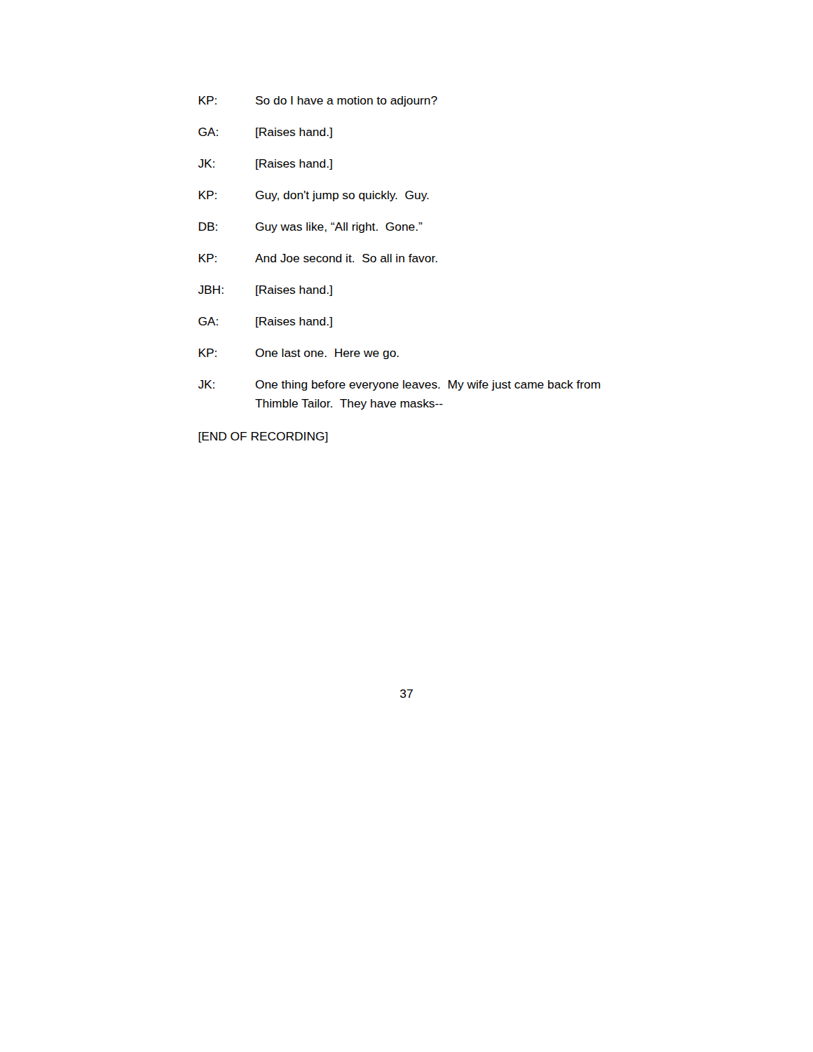| KP: | So do I have a motion to adjourn? |
| GA: | [Raises hand.] |
| JK: | [Raises hand.] |
| KP: | Guy, don't jump so quickly. Guy. |
| DB: | Guy was like, “All right. Gone.” |
| KP: | And Joe second it. So all in favor. |
| JBH: | [Raises hand.] |
| GA: | [Raises hand.] |
| KP: | One last one. Here we go. |
| JK: | One thing before everyone leaves. My wife just came back from Thimble Tailor. They have masks-- |
[END OF RECORDING]
37